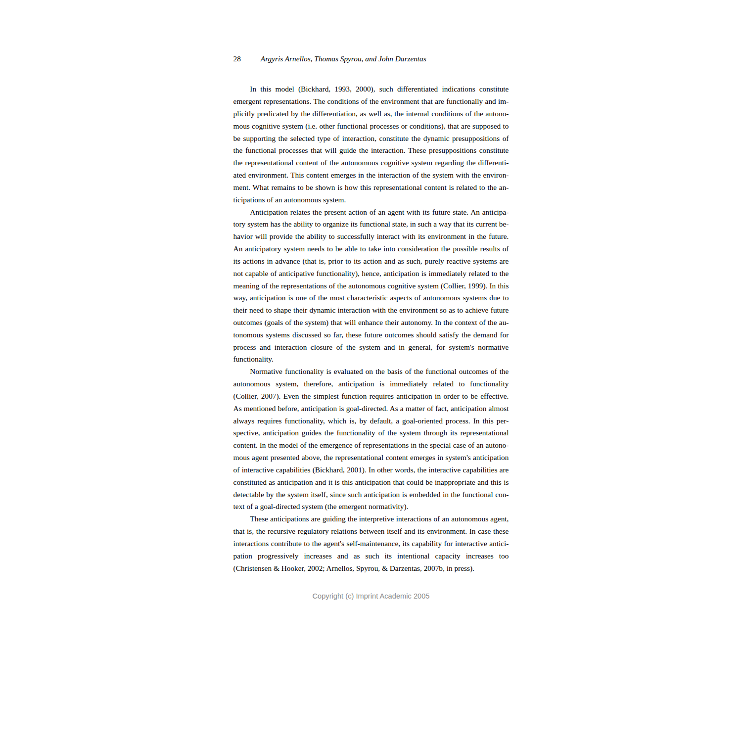28 Argyris Arnellos, Thomas Spyrou, and John Darzentas
In this model (Bickhard, 1993, 2000), such differentiated indications constitute emergent representations. The conditions of the environment that are functionally and implicitly predicated by the differentiation, as well as, the internal conditions of the autonomous cognitive system (i.e. other functional processes or conditions), that are supposed to be supporting the selected type of interaction, constitute the dynamic presuppositions of the functional processes that will guide the interaction. These presuppositions constitute the representational content of the autonomous cognitive system regarding the differentiated environment. This content emerges in the interaction of the system with the environment. What remains to be shown is how this representational content is related to the anticipations of an autonomous system.
Anticipation relates the present action of an agent with its future state. An anticipatory system has the ability to organize its functional state, in such a way that its current behavior will provide the ability to successfully interact with its environment in the future. An anticipatory system needs to be able to take into consideration the possible results of its actions in advance (that is, prior to its action and as such, purely reactive systems are not capable of anticipative functionality), hence, anticipation is immediately related to the meaning of the representations of the autonomous cognitive system (Collier, 1999). In this way, anticipation is one of the most characteristic aspects of autonomous systems due to their need to shape their dynamic interaction with the environment so as to achieve future outcomes (goals of the system) that will enhance their autonomy. In the context of the autonomous systems discussed so far, these future outcomes should satisfy the demand for process and interaction closure of the system and in general, for system's normative functionality.
Normative functionality is evaluated on the basis of the functional outcomes of the autonomous system, therefore, anticipation is immediately related to functionality (Collier, 2007). Even the simplest function requires anticipation in order to be effective. As mentioned before, anticipation is goal-directed. As a matter of fact, anticipation almost always requires functionality, which is, by default, a goal-oriented process. In this perspective, anticipation guides the functionality of the system through its representational content. In the model of the emergence of representations in the special case of an autonomous agent presented above, the representational content emerges in system's anticipation of interactive capabilities (Bickhard, 2001). In other words, the interactive capabilities are constituted as anticipation and it is this anticipation that could be inappropriate and this is detectable by the system itself, since such anticipation is embedded in the functional context of a goal-directed system (the emergent normativity).
These anticipations are guiding the interpretive interactions of an autonomous agent, that is, the recursive regulatory relations between itself and its environment. In case these interactions contribute to the agent's self-maintenance, its capability for interactive anticipation progressively increases and as such its intentional capacity increases too (Christensen & Hooker, 2002; Arnellos, Spyrou, & Darzentas, 2007b, in press).
Copyright (c) Imprint Academic 2005